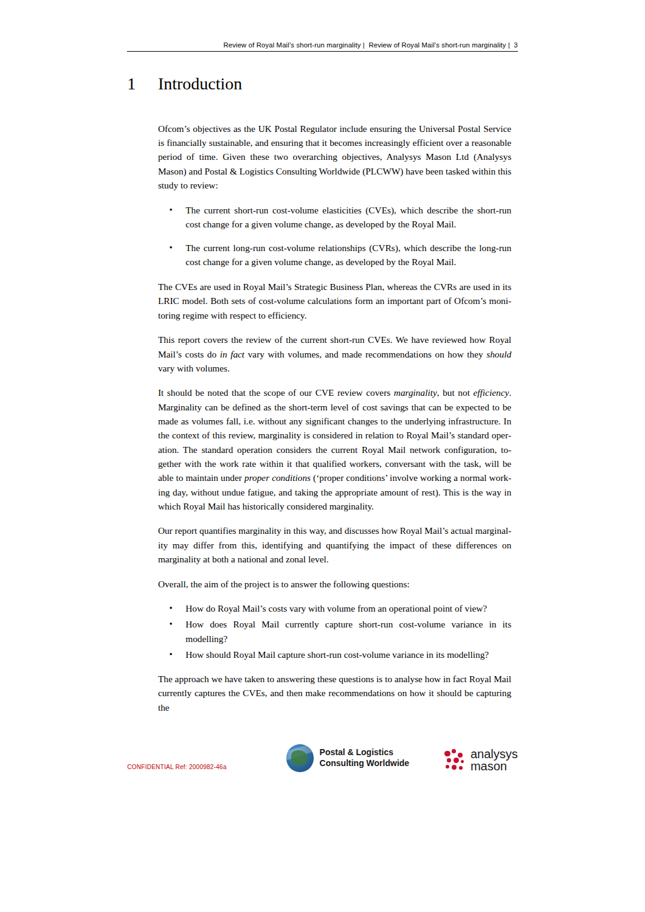Review of Royal Mail’s short-run marginality | Review of Royal Mail’s short-run marginality | 3
1 Introduction
Ofcom’s objectives as the UK Postal Regulator include ensuring the Universal Postal Service is financially sustainable, and ensuring that it becomes increasingly efficient over a reasonable period of time. Given these two overarching objectives, Analysys Mason Ltd (Analysys Mason) and Postal & Logistics Consulting Worldwide (PLCWW) have been tasked within this study to review:
The current short-run cost-volume elasticities (CVEs), which describe the short-run cost change for a given volume change, as developed by the Royal Mail.
The current long-run cost-volume relationships (CVRs), which describe the long-run cost change for a given volume change, as developed by the Royal Mail.
The CVEs are used in Royal Mail’s Strategic Business Plan, whereas the CVRs are used in its LRIC model. Both sets of cost-volume calculations form an important part of Ofcom’s monitoring regime with respect to efficiency.
This report covers the review of the current short-run CVEs. We have reviewed how Royal Mail’s costs do in fact vary with volumes, and made recommendations on how they should vary with volumes.
It should be noted that the scope of our CVE review covers marginality, but not efficiency. Marginality can be defined as the short-term level of cost savings that can be expected to be made as volumes fall, i.e. without any significant changes to the underlying infrastructure. In the context of this review, marginality is considered in relation to Royal Mail’s standard operation. The standard operation considers the current Royal Mail network configuration, together with the work rate within it that qualified workers, conversant with the task, will be able to maintain under proper conditions (‘proper conditions’ involve working a normal working day, without undue fatigue, and taking the appropriate amount of rest). This is the way in which Royal Mail has historically considered marginality.
Our report quantifies marginality in this way, and discusses how Royal Mail’s actual marginality may differ from this, identifying and quantifying the impact of these differences on marginality at both a national and zonal level.
Overall, the aim of the project is to answer the following questions:
How do Royal Mail’s costs vary with volume from an operational point of view?
How does Royal Mail currently capture short-run cost-volume variance in its modelling?
How should Royal Mail capture short-run cost-volume variance in its modelling?
The approach we have taken to answering these questions is to analyse how in fact Royal Mail currently captures the CVEs, and then make recommendations on how it should be capturing the
CONFIDENTIAL Ref: 2000982-46a
Postal & Logistics
Consulting Worldwide
analysys
mason